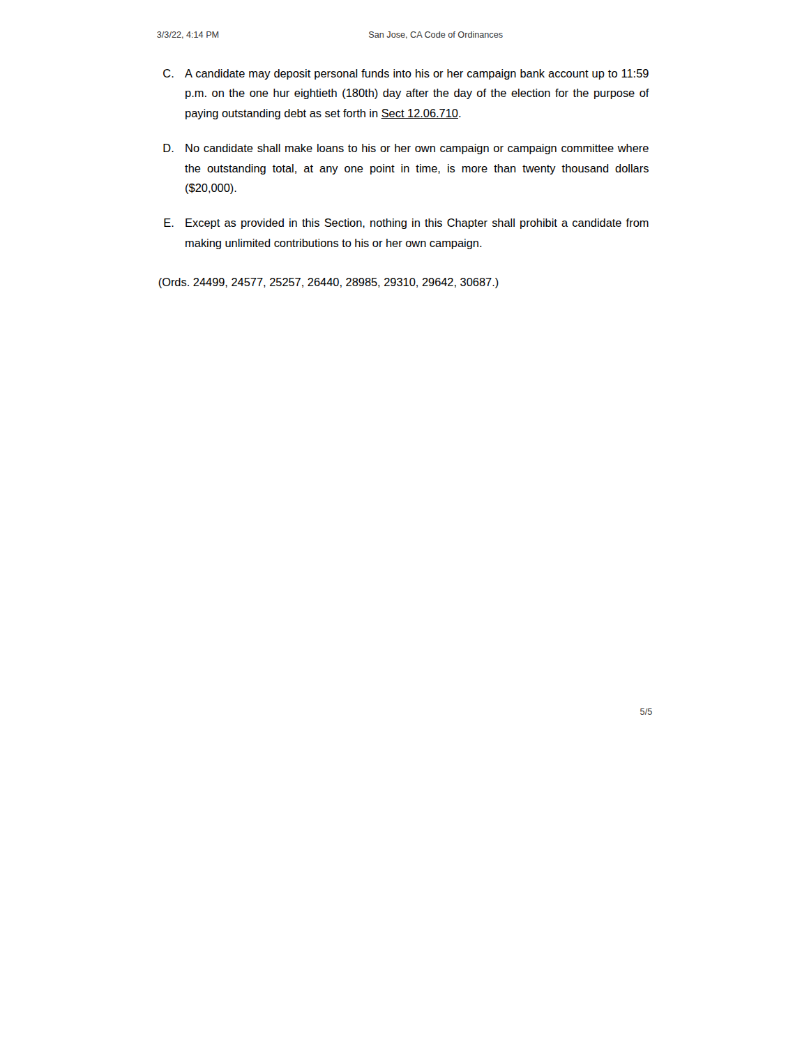3/3/22, 4:14 PM
San Jose, CA Code of Ordinances
C. A candidate may deposit personal funds into his or her campaign bank account up to 11:59 p.m. on the one hur eightieth (180th) day after the day of the election for the purpose of paying outstanding debt as set forth in Sect 12.06.710.
D. No candidate shall make loans to his or her own campaign or campaign committee where the outstanding total, at any one point in time, is more than twenty thousand dollars ($20,000).
E. Except as provided in this Section, nothing in this Chapter shall prohibit a candidate from making unlimited contributions to his or her own campaign.
(Ords. 24499, 24577, 25257, 26440, 28985, 29310, 29642, 30687.)
5/5